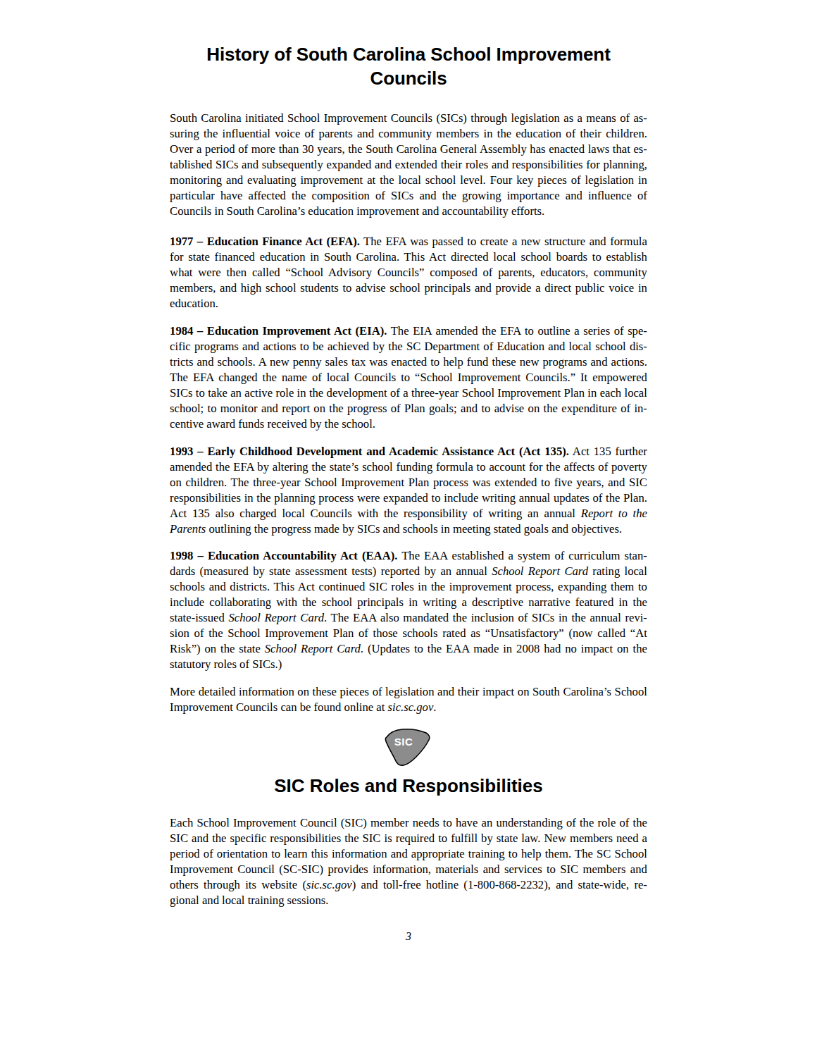History of South Carolina School Improvement Councils
South Carolina initiated School Improvement Councils (SICs) through legislation as a means of assuring the influential voice of parents and community members in the education of their children. Over a period of more than 30 years, the South Carolina General Assembly has enacted laws that established SICs and subsequently expanded and extended their roles and responsibilities for planning, monitoring and evaluating improvement at the local school level. Four key pieces of legislation in particular have affected the composition of SICs and the growing importance and influence of Councils in South Carolina’s education improvement and accountability efforts.
1977 – Education Finance Act (EFA). The EFA was passed to create a new structure and formula for state financed education in South Carolina. This Act directed local school boards to establish what were then called “School Advisory Councils” composed of parents, educators, community members, and high school students to advise school principals and provide a direct public voice in education.
1984 – Education Improvement Act (EIA). The EIA amended the EFA to outline a series of specific programs and actions to be achieved by the SC Department of Education and local school districts and schools. A new penny sales tax was enacted to help fund these new programs and actions. The EFA changed the name of local Councils to “School Improvement Councils.” It empowered SICs to take an active role in the development of a three-year School Improvement Plan in each local school; to monitor and report on the progress of Plan goals; and to advise on the expenditure of incentive award funds received by the school.
1993 – Early Childhood Development and Academic Assistance Act (Act 135). Act 135 further amended the EFA by altering the state’s school funding formula to account for the affects of poverty on children. The three-year School Improvement Plan process was extended to five years, and SIC responsibilities in the planning process were expanded to include writing annual updates of the Plan. Act 135 also charged local Councils with the responsibility of writing an annual Report to the Parents outlining the progress made by SICs and schools in meeting stated goals and objectives.
1998 – Education Accountability Act (EAA). The EAA established a system of curriculum standards (measured by state assessment tests) reported by an annual School Report Card rating local schools and districts. This Act continued SIC roles in the improvement process, expanding them to include collaborating with the school principals in writing a descriptive narrative featured in the state-issued School Report Card. The EAA also mandated the inclusion of SICs in the annual revision of the School Improvement Plan of those schools rated as “Unsatisfactory” (now called “At Risk”) on the state School Report Card. (Updates to the EAA made in 2008 had no impact on the statutory roles of SICs.)
More detailed information on these pieces of legislation and their impact on South Carolina’s School Improvement Councils can be found online at sic.sc.gov.
SIC
SIC Roles and Responsibilities
Each School Improvement Council (SIC) member needs to have an understanding of the role of the SIC and the specific responsibilities the SIC is required to fulfill by state law. New members need a period of orientation to learn this information and appropriate training to help them. The SC School Improvement Council (SC-SIC) provides information, materials and services to SIC members and others through its website (sic.sc.gov) and toll-free hotline (1-800-868-2232), and state-wide, regional and local training sessions.
3